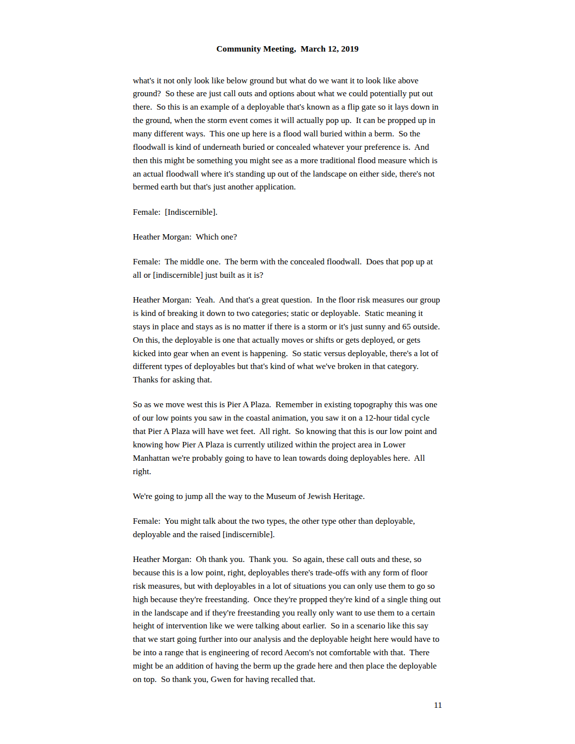Community Meeting, March 12, 2019
what's it not only look like below ground but what do we want it to look like above ground? So these are just call outs and options about what we could potentially put out there. So this is an example of a deployable that's known as a flip gate so it lays down in the ground, when the storm event comes it will actually pop up. It can be propped up in many different ways. This one up here is a flood wall buried within a berm. So the floodwall is kind of underneath buried or concealed whatever your preference is. And then this might be something you might see as a more traditional flood measure which is an actual floodwall where it's standing up out of the landscape on either side, there's not bermed earth but that's just another application.
Female: [Indiscernible].
Heather Morgan: Which one?
Female: The middle one. The berm with the concealed floodwall. Does that pop up at all or [indiscernible] just built as it is?
Heather Morgan: Yeah. And that's a great question. In the floor risk measures our group is kind of breaking it down to two categories; static or deployable. Static meaning it stays in place and stays as is no matter if there is a storm or it's just sunny and 65 outside. On this, the deployable is one that actually moves or shifts or gets deployed, or gets kicked into gear when an event is happening. So static versus deployable, there's a lot of different types of deployables but that's kind of what we've broken in that category. Thanks for asking that.
So as we move west this is Pier A Plaza. Remember in existing topography this was one of our low points you saw in the coastal animation, you saw it on a 12-hour tidal cycle that Pier A Plaza will have wet feet. All right. So knowing that this is our low point and knowing how Pier A Plaza is currently utilized within the project area in Lower Manhattan we're probably going to have to lean towards doing deployables here. All right.
We're going to jump all the way to the Museum of Jewish Heritage.
Female: You might talk about the two types, the other type other than deployable, deployable and the raised [indiscernible].
Heather Morgan: Oh thank you. Thank you. So again, these call outs and these, so because this is a low point, right, deployables there's trade-offs with any form of floor risk measures, but with deployables in a lot of situations you can only use them to go so high because they're freestanding. Once they're propped they're kind of a single thing out in the landscape and if they're freestanding you really only want to use them to a certain height of intervention like we were talking about earlier. So in a scenario like this say that we start going further into our analysis and the deployable height here would have to be into a range that is engineering of record Aecom's not comfortable with that. There might be an addition of having the berm up the grade here and then place the deployable on top. So thank you, Gwen for having recalled that.
11